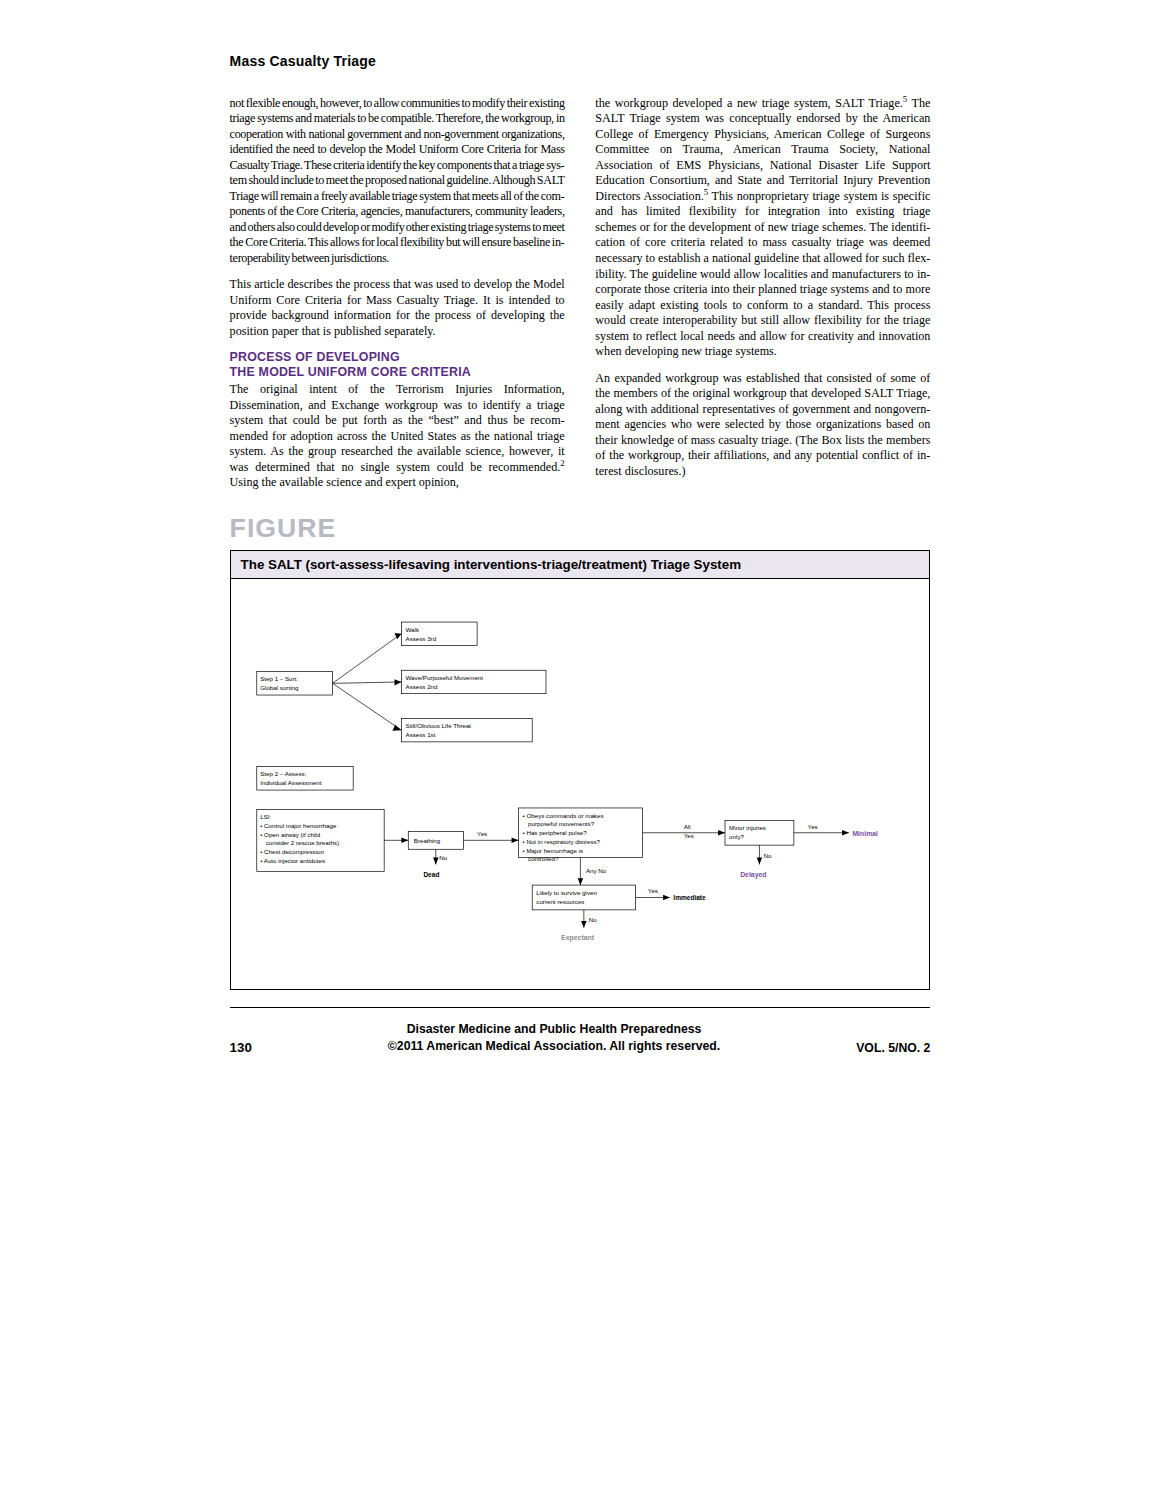Mass Casualty Triage
not flexible enough, however, to allow communities to modify their existing triage systems and materials to be compatible. Therefore, the workgroup, in cooperation with national government and non-government organizations, identified the need to develop the Model Uniform Core Criteria for Mass Casualty Triage. These criteria identify the key components that a triage system should include to meet the proposed national guideline. Although SALT Triage will remain a freely available triage system that meets all of the components of the Core Criteria, agencies, manufacturers, community leaders, and others also could develop or modify other existing triage systems to meet the Core Criteria. This allows for local flexibility but will ensure baseline interoperability between jurisdictions.
This article describes the process that was used to develop the Model Uniform Core Criteria for Mass Casualty Triage. It is intended to provide background information for the process of developing the position paper that is published separately.
Process of Developing
the Model Uniform Core Criteria
The original intent of the Terrorism Injuries Information, Dissemination, and Exchange workgroup was to identify a triage system that could be put forth as the “best” and thus be recommended for adoption across the United States as the national triage system. As the group researched the available science, however, it was determined that no single system could be recommended.2 Using the available science and expert opinion,
the workgroup developed a new triage system, SALT Triage.5 The SALT Triage system was conceptually endorsed by the American College of Emergency Physicians, American College of Surgeons Committee on Trauma, American Trauma Society, National Association of EMS Physicians, National Disaster Life Support Education Consortium, and State and Territorial Injury Prevention Directors Association.5 This nonproprietary triage system is specific and has limited flexibility for integration into existing triage schemes or for the development of new triage schemes. The identification of core criteria related to mass casualty triage was deemed necessary to establish a national guideline that allowed for such flexibility. The guideline would allow localities and manufacturers to incorporate those criteria into their planned triage systems and to more easily adapt existing tools to conform to a standard. This process would create interoperability but still allow flexibility for the triage system to reflect local needs and allow for creativity and innovation when developing new triage systems.
An expanded workgroup was established that consisted of some of the members of the original workgroup that developed SALT Triage, along with additional representatives of government and nongovernment agencies who were selected by those organizations based on their knowledge of mass casualty triage. (The Box lists the members of the workgroup, their affiliations, and any potential conflict of interest disclosures.)
FIGURE
The SALT (sort-assess-lifesaving interventions-triage/treatment) Triage System
Step 1 – Sort: Global sorting Walk Assess 3rd Wave/Purposeful Movement Assess 2nd Still/Obvious Life Threat Assess 1st Step 2 – Assess: Individual Assessment LSI: • Control major hemorrhage • Open airway (if child consider 2 rescue breaths) • Chest decompression • Auto injector antidotes Breathing No Dead Yes • Obeys commands or makes purposeful movements? • Has peripheral pulse? • Not in respiratory distress? • Major hemorrhage is controlled? All Yes Minor injuries only? Yes Minimal No Delayed Any No Likely to survive given current resources Yes Immediate No Expectant
130
Disaster Medicine and Public Health Preparedness
©2011 American Medical Association. All rights reserved.
VOL. 5/NO. 2